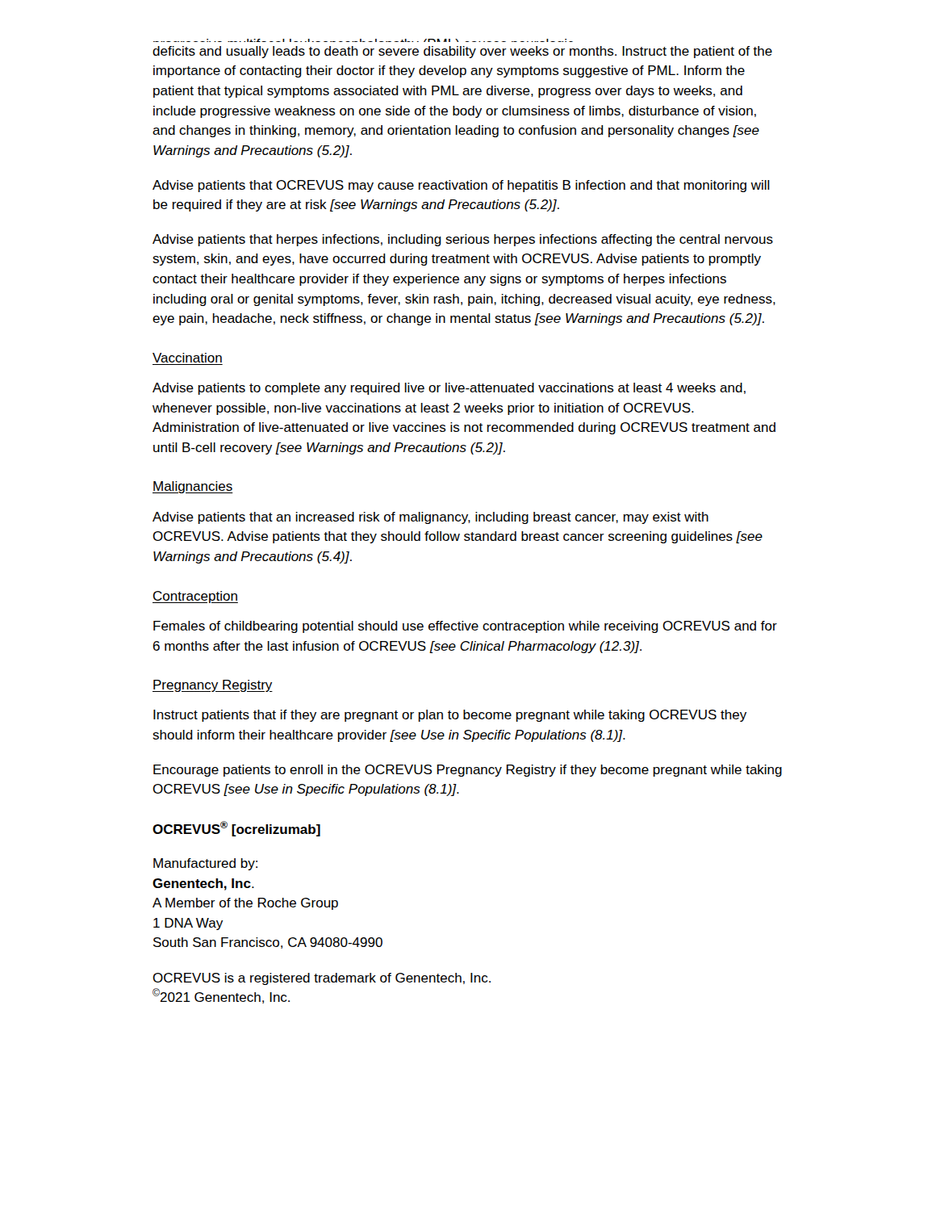progressive multifocal leukoencephalopathy (PML) causes neurologic
deficits and usually leads to death or severe disability over weeks or months. Instruct the patient of the importance of contacting their doctor if they develop any symptoms suggestive of PML. Inform the patient that typical symptoms associated with PML are diverse, progress over days to weeks, and include progressive weakness on one side of the body or clumsiness of limbs, disturbance of vision, and changes in thinking, memory, and orientation leading to confusion and personality changes [see Warnings and Precautions (5.2)].
Advise patients that OCREVUS may cause reactivation of hepatitis B infection and that monitoring will be required if they are at risk [see Warnings and Precautions (5.2)].
Advise patients that herpes infections, including serious herpes infections affecting the central nervous system, skin, and eyes, have occurred during treatment with OCREVUS. Advise patients to promptly contact their healthcare provider if they experience any signs or symptoms of herpes infections including oral or genital symptoms, fever, skin rash, pain, itching, decreased visual acuity, eye redness, eye pain, headache, neck stiffness, or change in mental status [see Warnings and Precautions (5.2)].
Vaccination
Advise patients to complete any required live or live-attenuated vaccinations at least 4 weeks and, whenever possible, non-live vaccinations at least 2 weeks prior to initiation of OCREVUS. Administration of live-attenuated or live vaccines is not recommended during OCREVUS treatment and until B-cell recovery [see Warnings and Precautions (5.2)].
Malignancies
Advise patients that an increased risk of malignancy, including breast cancer, may exist with OCREVUS. Advise patients that they should follow standard breast cancer screening guidelines [see Warnings and Precautions (5.4)].
Contraception
Females of childbearing potential should use effective contraception while receiving OCREVUS and for 6 months after the last infusion of OCREVUS [see Clinical Pharmacology (12.3)].
Pregnancy Registry
Instruct patients that if they are pregnant or plan to become pregnant while taking OCREVUS they should inform their healthcare provider [see Use in Specific Populations (8.1)].
Encourage patients to enroll in the OCREVUS Pregnancy Registry if they become pregnant while taking OCREVUS [see Use in Specific Populations (8.1)].
OCREVUS® [ocrelizumab]
Manufactured by:
Genentech, Inc.
A Member of the Roche Group
1 DNA Way
South San Francisco, CA 94080-4990
OCREVUS is a registered trademark of Genentech, Inc.
©2021 Genentech, Inc.